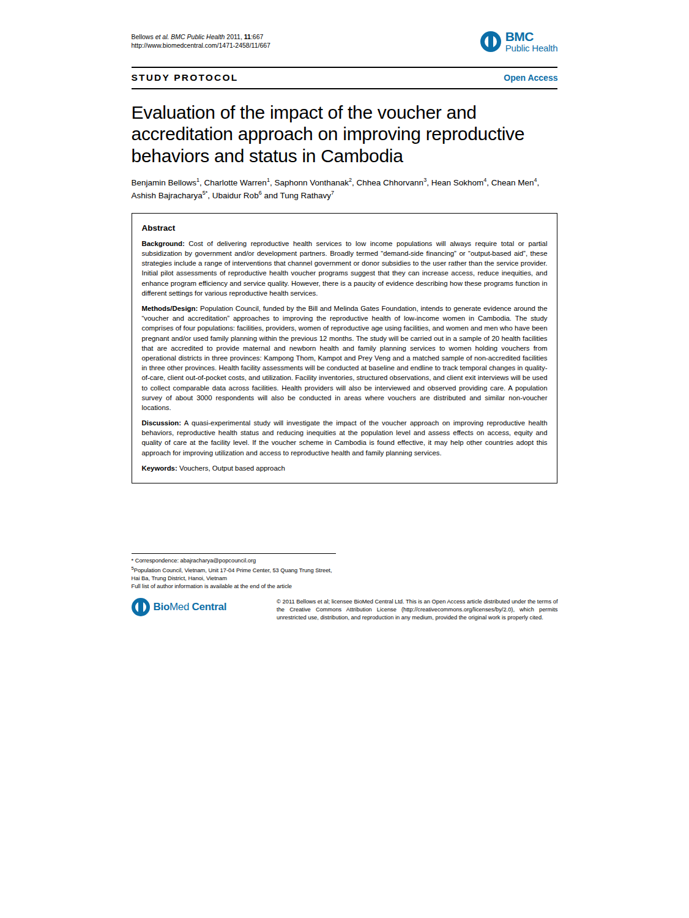Bellows et al. BMC Public Health 2011, 11:667
http://www.biomedcentral.com/1471-2458/11/667
BMC
Public Health
Study Protocol
Open Access
Evaluation of the impact of the voucher and accreditation approach on improving reproductive behaviors and status in Cambodia
Benjamin Bellows1, Charlotte Warren1, Saphonn Vonthanak2, Chhea Chhorvann3, Hean Sokhom4, Chean Men4, Ashish Bajracharya5*, Ubaidur Rob6 and Tung Rathavy7
Abstract
Background: Cost of delivering reproductive health services to low income populations will always require total or partial subsidization by government and/or development partners. Broadly termed “demand-side financing” or “output-based aid”, these strategies include a range of interventions that channel government or donor subsidies to the user rather than the service provider. Initial pilot assessments of reproductive health voucher programs suggest that they can increase access, reduce inequities, and enhance program efficiency and service quality. However, there is a paucity of evidence describing how these programs function in different settings for various reproductive health services.
Methods/Design: Population Council, funded by the Bill and Melinda Gates Foundation, intends to generate evidence around the “voucher and accreditation” approaches to improving the reproductive health of low-income women in Cambodia. The study comprises of four populations: facilities, providers, women of reproductive age using facilities, and women and men who have been pregnant and/or used family planning within the previous 12 months. The study will be carried out in a sample of 20 health facilities that are accredited to provide maternal and newborn health and family planning services to women holding vouchers from operational districts in three provinces: Kampong Thom, Kampot and Prey Veng and a matched sample of non-accredited facilities in three other provinces. Health facility assessments will be conducted at baseline and endline to track temporal changes in quality-of-care, client out-of-pocket costs, and utilization. Facility inventories, structured observations, and client exit interviews will be used to collect comparable data across facilities. Health providers will also be interviewed and observed providing care. A population survey of about 3000 respondents will also be conducted in areas where vouchers are distributed and similar non-voucher locations.
Discussion: A quasi-experimental study will investigate the impact of the voucher approach on improving reproductive health behaviors, reproductive health status and reducing inequities at the population level and assess effects on access, equity and quality of care at the facility level. If the voucher scheme in Cambodia is found effective, it may help other countries adopt this approach for improving utilization and access to reproductive health and family planning services.
Keywords: Vouchers, Output based approach
* Correspondence: abajracharya@popcouncil.org
5Population Council, Vietnam, Unit 17-04 Prime Center, 53 Quang Trung Street, Hai Ba, Trung District, Hanoi, Vietnam
Full list of author information is available at the end of the article
BioMed Central
© 2011 Bellows et al; licensee BioMed Central Ltd. This is an Open Access article distributed under the terms of the Creative Commons Attribution License (http://creativecommons.org/licenses/by/2.0), which permits unrestricted use, distribution, and reproduction in any medium, provided the original work is properly cited.